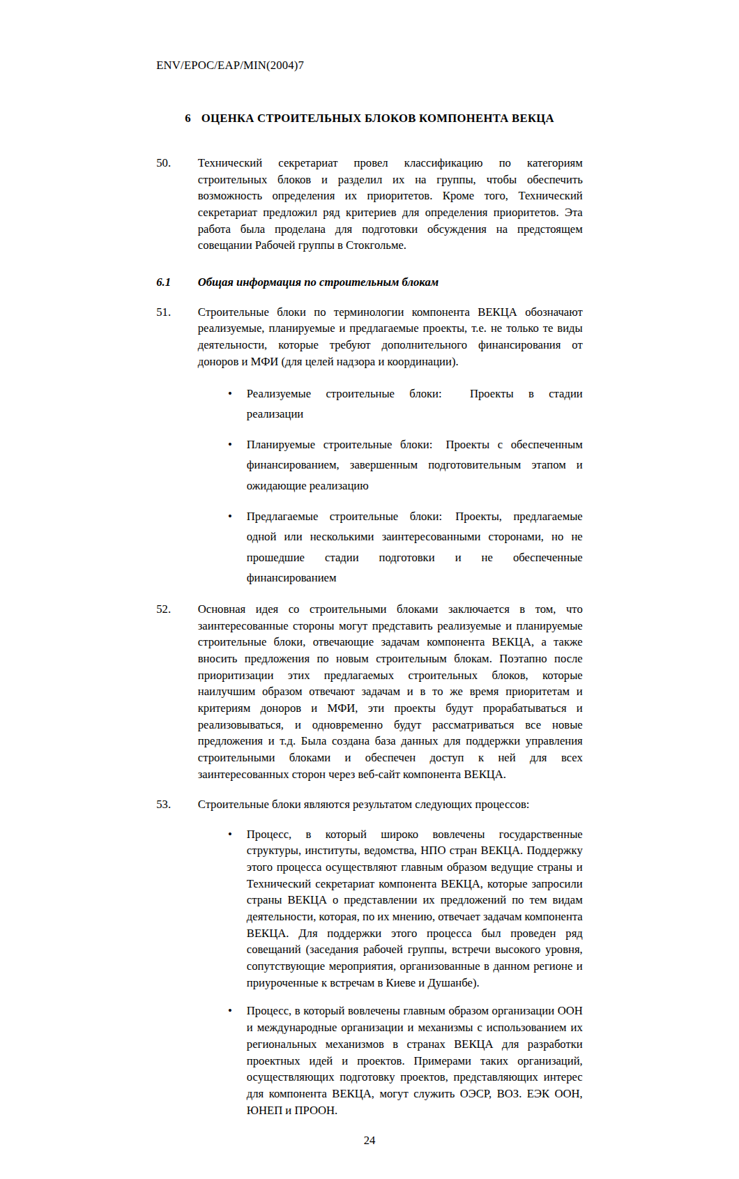ENV/EPOC/EAP/MIN(2004)7
6 ОЦЕНКА СТРОИТЕЛЬНЫХ БЛОКОВ КОМПОНЕНТА ВЕКЦА
50. Технический секретариат провел классификацию по категориям строительных блоков и разделил их на группы, чтобы обеспечить возможность определения их приоритетов. Кроме того, Технический секретариат предложил ряд критериев для определения приоритетов. Эта работа была проделана для подготовки обсуждения на предстоящем совещании Рабочей группы в Стокгольме.
6.1 Общая информация по строительным блокам
51. Строительные блоки по терминологии компонента ВЕКЦА обозначают реализуемые, планируемые и предлагаемые проекты, т.е. не только те виды деятельности, которые требуют дополнительного финансирования от доноров и МФИ (для целей надзора и координации).
Реализуемые строительные блоки: Проекты в стадии реализации
Планируемые строительные блоки: Проекты с обеспеченным финансированием, завершенным подготовительным этапом и ожидающие реализацию
Предлагаемые строительные блоки: Проекты, предлагаемые одной или несколькими заинтересованными сторонами, но не прошедшие стадии подготовки и не обеспеченные финансированием
52. Основная идея со строительными блоками заключается в том, что заинтересованные стороны могут представить реализуемые и планируемые строительные блоки, отвечающие задачам компонента ВЕКЦА, а также вносить предложения по новым строительным блокам. Поэтапно после приоритизации этих предлагаемых строительных блоков, которые наилучшим образом отвечают задачам и в то же время приоритетам и критериям доноров и МФИ, эти проекты будут прорабатываться и реализовываться, и одновременно будут рассматриваться все новые предложения и т.д. Была создана база данных для поддержки управления строительными блоками и обеспечен доступ к ней для всех заинтересованных сторон через веб-сайт компонента ВЕКЦА.
53. Строительные блоки являются результатом следующих процессов:
Процесс, в который широко вовлечены государственные структуры, институты, ведомства, НПО стран ВЕКЦА. Поддержку этого процесса осуществляют главным образом ведущие страны и Технический секретариат компонента ВЕКЦА, которые запросили страны ВЕКЦА о представлении их предложений по тем видам деятельности, которая, по их мнению, отвечает задачам компонента ВЕКЦА. Для поддержки этого процесса был проведен ряд совещаний (заседания рабочей группы, встречи высокого уровня, сопутствующие мероприятия, организованные в данном регионе и приуроченные к встречам в Киеве и Душанбе).
Процесс, в который вовлечены главным образом организации ООН и международные организации и механизмы с использованием их региональных механизмов в странах ВЕКЦА для разработки проектных идей и проектов. Примерами таких организаций, осуществляющих подготовку проектов, представляющих интерес для компонента ВЕКЦА, могут служить ОЭСР, ВОЗ. ЕЭК ООН, ЮНЕП и ПРООН.
24